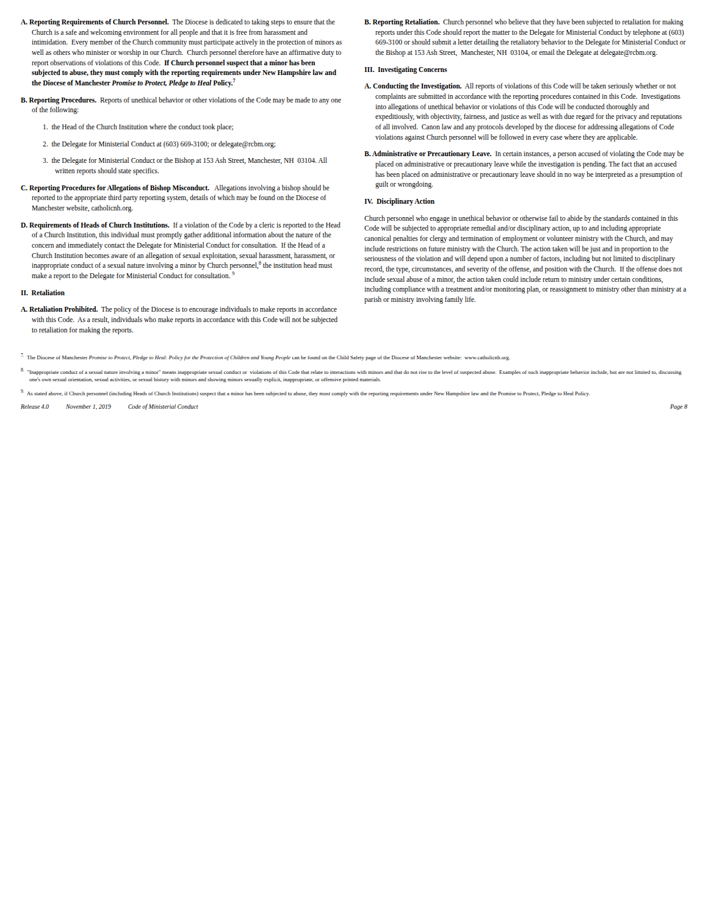A. Reporting Requirements of Church Personnel. The Diocese is dedicated to taking steps to ensure that the Church is a safe and welcoming environment for all people and that it is free from harassment and intimidation. Every member of the Church community must participate actively in the protection of minors as well as others who minister or worship in our Church. Church personnel therefore have an affirmative duty to report observations of violations of this Code. If Church personnel suspect that a minor has been subjected to abuse, they must comply with the reporting requirements under New Hampshire law and the Diocese of Manchester Promise to Protect, Pledge to Heal Policy.7
B. Reporting Procedures. Reports of unethical behavior or other violations of the Code may be made to any one of the following:
1. the Head of the Church Institution where the conduct took place;
2. the Delegate for Ministerial Conduct at (603) 669-3100; or delegate@rcbm.org;
3. the Delegate for Ministerial Conduct or the Bishop at 153 Ash Street, Manchester, NH 03104. All written reports should state specifics.
C. Reporting Procedures for Allegations of Bishop Misconduct. Allegations involving a bishop should be reported to the appropriate third party reporting system, details of which may be found on the Diocese of Manchester website, catholicnh.org.
D. Requirements of Heads of Church Institutions. If a violation of the Code by a cleric is reported to the Head of a Church Institution, this individual must promptly gather additional information about the nature of the concern and immediately contact the Delegate for Ministerial Conduct for consultation. If the Head of a Church Institution becomes aware of an allegation of sexual exploitation, sexual harassment, harassment, or inappropriate conduct of a sexual nature involving a minor by Church personnel,8 the institution head must make a report to the Delegate for Ministerial Conduct for consultation. 9
II. Retaliation
A. Retaliation Prohibited. The policy of the Diocese is to encourage individuals to make reports in accordance with this Code. As a result, individuals who make reports in accordance with this Code will not be subjected to retaliation for making the reports.
B. Reporting Retaliation. Church personnel who believe that they have been subjected to retaliation for making reports under this Code should report the matter to the Delegate for Ministerial Conduct by telephone at (603) 669-3100 or should submit a letter detailing the retaliatory behavior to the Delegate for Ministerial Conduct or the Bishop at 153 Ash Street, Manchester, NH 03104, or email the Delegate at delegate@rcbm.org.
III. Investigating Concerns
A. Conducting the Investigation. All reports of violations of this Code will be taken seriously whether or not complaints are submitted in accordance with the reporting procedures contained in this Code. Investigations into allegations of unethical behavior or violations of this Code will be conducted thoroughly and expeditiously, with objectivity, fairness, and justice as well as with due regard for the privacy and reputations of all involved. Canon law and any protocols developed by the diocese for addressing allegations of Code violations against Church personnel will be followed in every case where they are applicable.
B. Administrative or Precautionary Leave. In certain instances, a person accused of violating the Code may be placed on administrative or precautionary leave while the investigation is pending. The fact that an accused has been placed on administrative or precautionary leave should in no way be interpreted as a presumption of guilt or wrongdoing.
IV. Disciplinary Action
Church personnel who engage in unethical behavior or otherwise fail to abide by the standards contained in this Code will be subjected to appropriate remedial and/or disciplinary action, up to and including appropriate canonical penalties for clergy and termination of employment or volunteer ministry with the Church, and may include restrictions on future ministry with the Church. The action taken will be just and in proportion to the seriousness of the violation and will depend upon a number of factors, including but not limited to disciplinary record, the type, circumstances, and severity of the offense, and position with the Church. If the offense does not include sexual abuse of a minor, the action taken could include return to ministry under certain conditions, including compliance with a treatment and/or monitoring plan, or reassignment to ministry other than ministry at a parish or ministry involving family life.
7. The Diocese of Manchester Promise to Protect, Pledge to Heal: Policy for the Protection of Children and Young People can be found on the Child Safety page of the Diocese of Manchester website: www.catholicnh.org.
8. "Inappropriate conduct of a sexual nature involving a minor" means inappropriate sexual conduct or violations of this Code that relate to interactions with minors and that do not rise to the level of suspected abuse. Examples of such inappropriate behavior include, but are not limited to, discussing one's own sexual orientation, sexual activities, or sexual history with minors and showing minors sexually explicit, inappropriate, or offensive printed materials.
9. As stated above, if Church personnel (including Heads of Church Institutions) suspect that a minor has been subjected to abuse, they must comply with the reporting requirements under New Hampshire law and the Promise to Protect, Pledge to Heal Policy.
Release 4.0 November 1, 2019 Code of Ministerial Conduct
Page 8